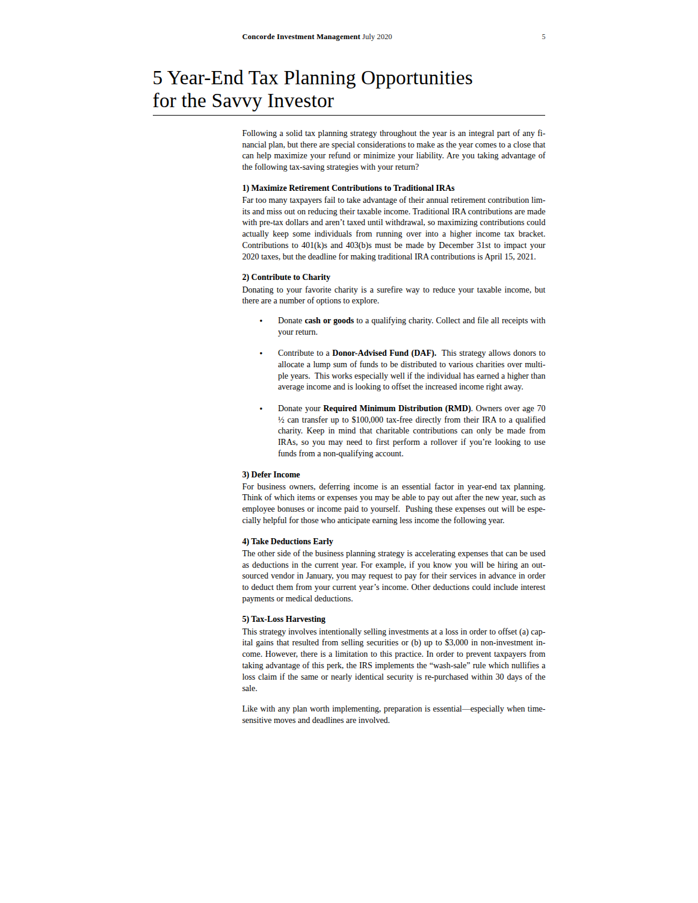Concorde Investment Management July 2020
5
5 Year-End Tax Planning Opportunities
for the Savvy Investor
Following a solid tax planning strategy throughout the year is an integral part of any financial plan, but there are special considerations to make as the year comes to a close that can help maximize your refund or minimize your liability. Are you taking advantage of the following tax-saving strategies with your return?
1) Maximize Retirement Contributions to Traditional IRAs
Far too many taxpayers fail to take advantage of their annual retirement contribution limits and miss out on reducing their taxable income. Traditional IRA contributions are made with pre-tax dollars and aren’t taxed until withdrawal, so maximizing contributions could actually keep some individuals from running over into a higher income tax bracket. Contributions to 401(k)s and 403(b)s must be made by December 31st to impact your 2020 taxes, but the deadline for making traditional IRA contributions is April 15, 2021.
2) Contribute to Charity
Donating to your favorite charity is a surefire way to reduce your taxable income, but there are a number of options to explore.
Donate cash or goods to a qualifying charity. Collect and file all receipts with your return.
Contribute to a Donor-Advised Fund (DAF). This strategy allows donors to allocate a lump sum of funds to be distributed to various charities over multiple years. This works especially well if the individual has earned a higher than average income and is looking to offset the increased income right away.
Donate your Required Minimum Distribution (RMD). Owners over age 70 ½ can transfer up to $100,000 tax-free directly from their IRA to a qualified charity. Keep in mind that charitable contributions can only be made from IRAs, so you may need to first perform a rollover if you’re looking to use funds from a non-qualifying account.
3) Defer Income
For business owners, deferring income is an essential factor in year-end tax planning. Think of which items or expenses you may be able to pay out after the new year, such as employee bonuses or income paid to yourself. Pushing these expenses out will be especially helpful for those who anticipate earning less income the following year.
4) Take Deductions Early
The other side of the business planning strategy is accelerating expenses that can be used as deductions in the current year. For example, if you know you will be hiring an outsourced vendor in January, you may request to pay for their services in advance in order to deduct them from your current year’s income. Other deductions could include interest payments or medical deductions.
5) Tax-Loss Harvesting
This strategy involves intentionally selling investments at a loss in order to offset (a) capital gains that resulted from selling securities or (b) up to $3,000 in non-investment income. However, there is a limitation to this practice. In order to prevent taxpayers from taking advantage of this perk, the IRS implements the “wash-sale” rule which nullifies a loss claim if the same or nearly identical security is re-purchased within 30 days of the sale.
Like with any plan worth implementing, preparation is essential—especially when time-sensitive moves and deadlines are involved.